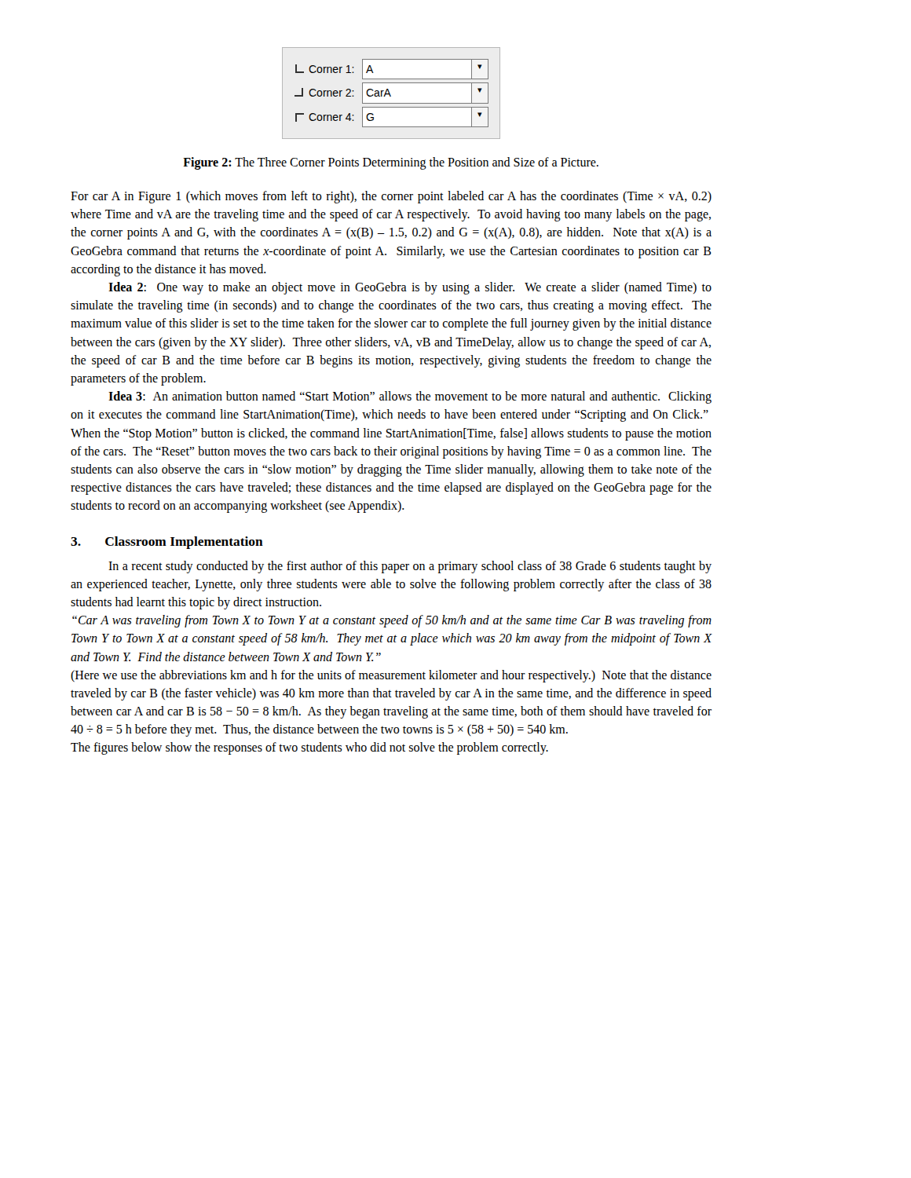Corner 1: A ▾
Corner 2: CarA ▾
Corner 4: G ▾
Figure 2: The Three Corner Points Determining the Position and Size of a Picture.
For car A in Figure 1 (which moves from left to right), the corner point labeled car A has the coordinates (Time × vA, 0.2) where Time and vA are the traveling time and the speed of car A respectively. To avoid having too many labels on the page, the corner points A and G, with the coordinates A = (x(B) – 1.5, 0.2) and G = (x(A), 0.8), are hidden. Note that x(A) is a GeoGebra command that returns the x-coordinate of point A. Similarly, we use the Cartesian coordinates to position car B according to the distance it has moved.
Idea 2: One way to make an object move in GeoGebra is by using a slider. We create a slider (named Time) to simulate the traveling time (in seconds) and to change the coordinates of the two cars, thus creating a moving effect. The maximum value of this slider is set to the time taken for the slower car to complete the full journey given by the initial distance between the cars (given by the XY slider). Three other sliders, vA, vB and TimeDelay, allow us to change the speed of car A, the speed of car B and the time before car B begins its motion, respectively, giving students the freedom to change the parameters of the problem.
Idea 3: An animation button named “Start Motion” allows the movement to be more natural and authentic. Clicking on it executes the command line StartAnimation(Time), which needs to have been entered under “Scripting and On Click.” When the “Stop Motion” button is clicked, the command line StartAnimation[Time, false] allows students to pause the motion of the cars. The “Reset” button moves the two cars back to their original positions by having Time = 0 as a common line. The students can also observe the cars in “slow motion” by dragging the Time slider manually, allowing them to take note of the respective distances the cars have traveled; these distances and the time elapsed are displayed on the GeoGebra page for the students to record on an accompanying worksheet (see Appendix).
3. Classroom Implementation
In a recent study conducted by the first author of this paper on a primary school class of 38 Grade 6 students taught by an experienced teacher, Lynette, only three students were able to solve the following problem correctly after the class of 38 students had learnt this topic by direct instruction.
“Car A was traveling from Town X to Town Y at a constant speed of 50 km/h and at the same time Car B was traveling from Town Y to Town X at a constant speed of 58 km/h. They met at a place which was 20 km away from the midpoint of Town X and Town Y. Find the distance between Town X and Town Y.”
(Here we use the abbreviations km and h for the units of measurement kilometer and hour respectively.) Note that the distance traveled by car B (the faster vehicle) was 40 km more than that traveled by car A in the same time, and the difference in speed between car A and car B is 58 − 50 = 8 km/h. As they began traveling at the same time, both of them should have traveled for 40 ÷ 8 = 5 h before they met. Thus, the distance between the two towns is 5 × (58 + 50) = 540 km.
The figures below show the responses of two students who did not solve the problem correctly.